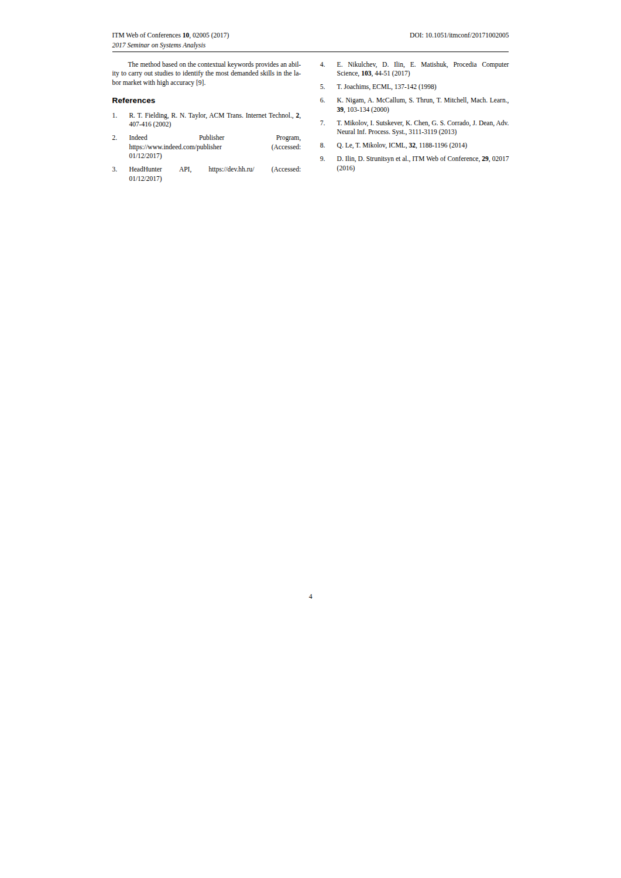ITM Web of Conferences 10, 02005 (2017)
DOI: 10.1051/itmconf/20171002005
2017 Seminar on Systems Analysis
The method based on the contextual keywords provides an ability to carry out studies to identify the most demanded skills in the labor market with high accuracy [9].
References
R. T. Fielding, R. N. Taylor, ACM Trans. Internet Technol., 2, 407-416 (2002)
Indeed Publisher Program,
https://www.indeed.com/publisher(Accessed:
01/12/2017)
HeadHunter API, https://dev.hh.ru/(Accessed:
01/12/2017)
E. Nikulchev, D. Ilin, E. Matishuk, Procedia Computer Science, 103, 44-51 (2017)
T. Joachims, ECML, 137-142 (1998)
K. Nigam, A. McCallum, S. Thrun, T. Mitchell, Mach. Learn., 39, 103-134 (2000)
T. Mikolov, I. Sutskever, K. Chen, G. S. Corrado, J. Dean, Adv. Neural Inf. Process. Syst., 3111-3119 (2013)
Q. Le, T. Mikolov, ICML, 32, 1188-1196 (2014)
D. Ilin, D. Strunitsyn et al., ITM Web of Conference, 29, 02017 (2016)
4